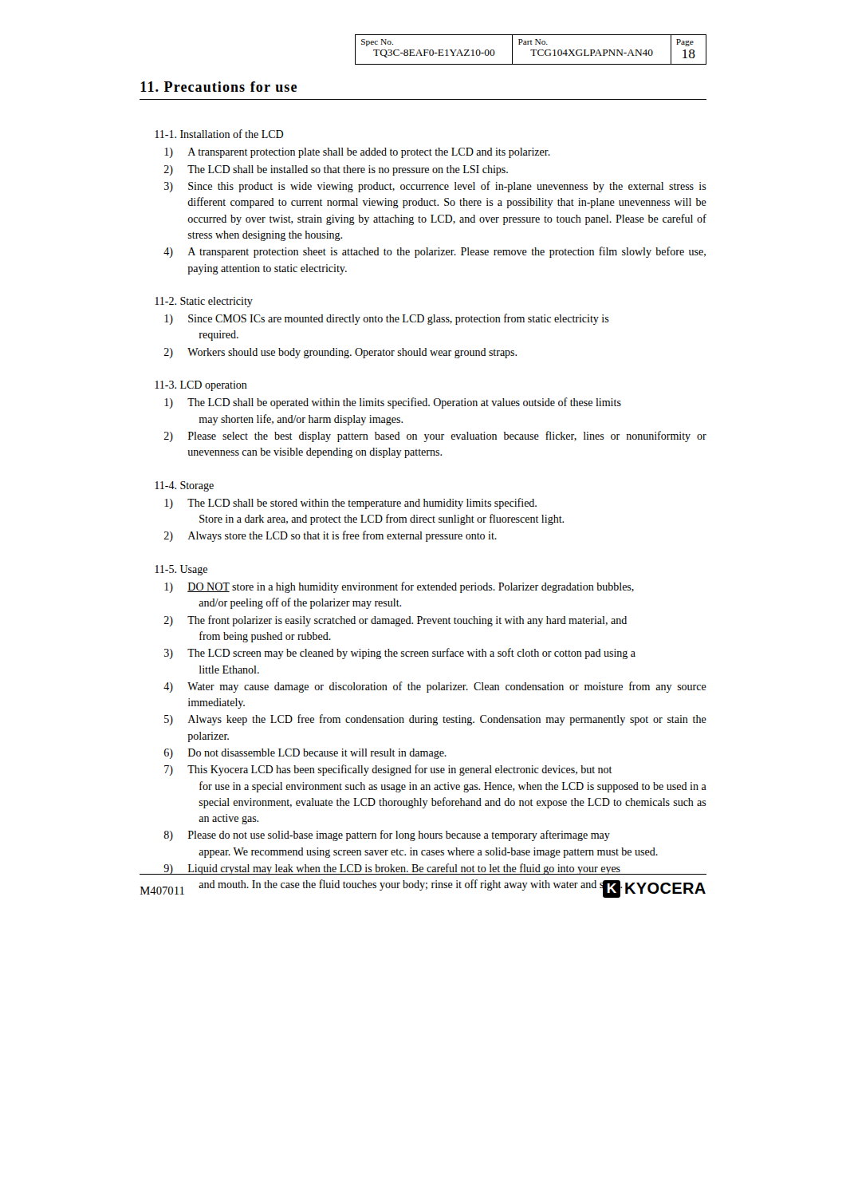| Spec No. | Part No. | Page |
| TQ3C-8EAF0-E1YAZ10-00 | TCG104XGLPAPNN-AN40 | 18 |
11. Precautions for use
11-1. Installation of the LCD
1) A transparent protection plate shall be added to protect the LCD and its polarizer.
2) The LCD shall be installed so that there is no pressure on the LSI chips.
3) Since this product is wide viewing product, occurrence level of in-plane unevenness by the external stress is different compared to current normal viewing product. So there is a possibility that in-plane unevenness will be occurred by over twist, strain giving by attaching to LCD, and over pressure to touch panel. Please be careful of stress when designing the housing.
4) A transparent protection sheet is attached to the polarizer. Please remove the protection film slowly before use, paying attention to static electricity.
11-2. Static electricity
1) Since CMOS ICs are mounted directly onto the LCD glass, protection from static electricity isrequired.
2) Workers should use body grounding. Operator should wear ground straps.
11-3. LCD operation
1) The LCD shall be operated within the limits specified. Operation at values outside of these limitsmay shorten life, and/or harm display images.
2) Please select the best display pattern based on your evaluation because flicker, lines or nonuniformity or unevenness can be visible depending on display patterns.
11-4. Storage
1) The LCD shall be stored within the temperature and humidity limits specified.Store in a dark area, and protect the LCD from direct sunlight or fluorescent light.
2) Always store the LCD so that it is free from external pressure onto it.
11-5. Usage
1) DO NOT store in a high humidity environment for extended periods. Polarizer degradation bubbles,and/or peeling off of the polarizer may result.
2) The front polarizer is easily scratched or damaged. Prevent touching it with any hard material, andfrom being pushed or rubbed.
3) The LCD screen may be cleaned by wiping the screen surface with a soft cloth or cotton pad using alittle Ethanol.
4) Water may cause damage or discoloration of the polarizer. Clean condensation or moisture from any source immediately.
5) Always keep the LCD free from condensation during testing. Condensation may permanently spot or stain the polarizer.
6) Do not disassemble LCD because it will result in damage.
7) This Kyocera LCD has been specifically designed for use in general electronic devices, but notfor use in a special environment such as usage in an active gas. Hence, when the LCD is supposed to be used in a special environment, evaluate the LCD thoroughly beforehand and do not expose the LCD to chemicals such as an active gas.
8) Please do not use solid-base image pattern for long hours because a temporary afterimage mayappear. We recommend using screen saver etc. in cases where a solid-base image pattern must be used.
9) Liquid crystal may leak when the LCD is broken. Be careful not to let the fluid go into your eyesand mouth. In the case the fluid touches your body; rinse it off right away with water and soap.
M407011
K KYOCERA